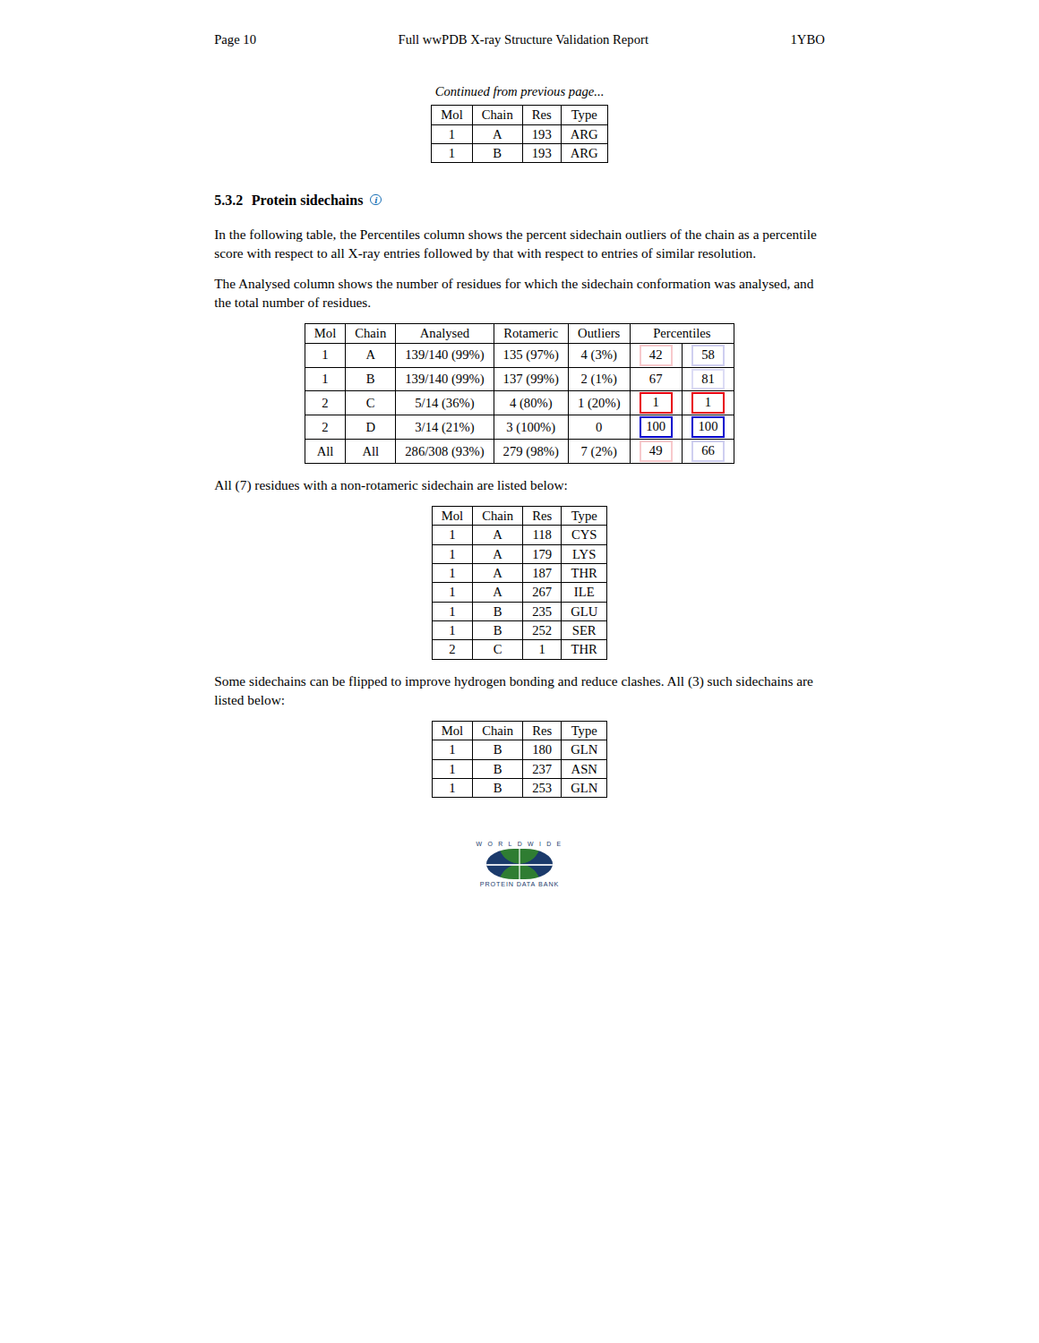Page 10
Full wwPDB X-ray Structure Validation Report
1YBO
Continued from previous page...
| Mol | Chain | Res | Type |
| --- | --- | --- | --- |
| 1 | A | 193 | ARG |
| 1 | B | 193 | ARG |
5.3.2 Protein sidechains i
In the following table, the Percentiles column shows the percent sidechain outliers of the chain as a percentile score with respect to all X-ray entries followed by that with respect to entries of similar resolution.
The Analysed column shows the number of residues for which the sidechain conformation was analysed, and the total number of residues.
| Mol | Chain | Analysed | Rotameric | Outliers | Percentiles |
| --- | --- | --- | --- | --- | --- |
| 1 | A | 139/140 (99%) | 135 (97%) | 4 (3%) | 42 | 58 |
| 1 | B | 139/140 (99%) | 137 (99%) | 2 (1%) | 67 | 81 |
| 2 | C | 5/14 (36%) | 4 (80%) | 1 (20%) | 1 | 1 |
| 2 | D | 3/14 (21%) | 3 (100%) | 0 | 100 | 100 |
| All | All | 286/308 (93%) | 279 (98%) | 7 (2%) | 49 | 66 |
All (7) residues with a non-rotameric sidechain are listed below:
| Mol | Chain | Res | Type |
| --- | --- | --- | --- |
| 1 | A | 118 | CYS |
| 1 | A | 179 | LYS |
| 1 | A | 187 | THR |
| 1 | A | 267 | ILE |
| 1 | B | 235 | GLU |
| 1 | B | 252 | SER |
| 2 | C | 1 | THR |
Some sidechains can be flipped to improve hydrogen bonding and reduce clashes. All (3) such sidechains are listed below:
| Mol | Chain | Res | Type |
| --- | --- | --- | --- |
| 1 | B | 180 | GLN |
| 1 | B | 237 | ASN |
| 1 | B | 253 | GLN |
W O R L D W I D E
PROTEIN DATA BANK